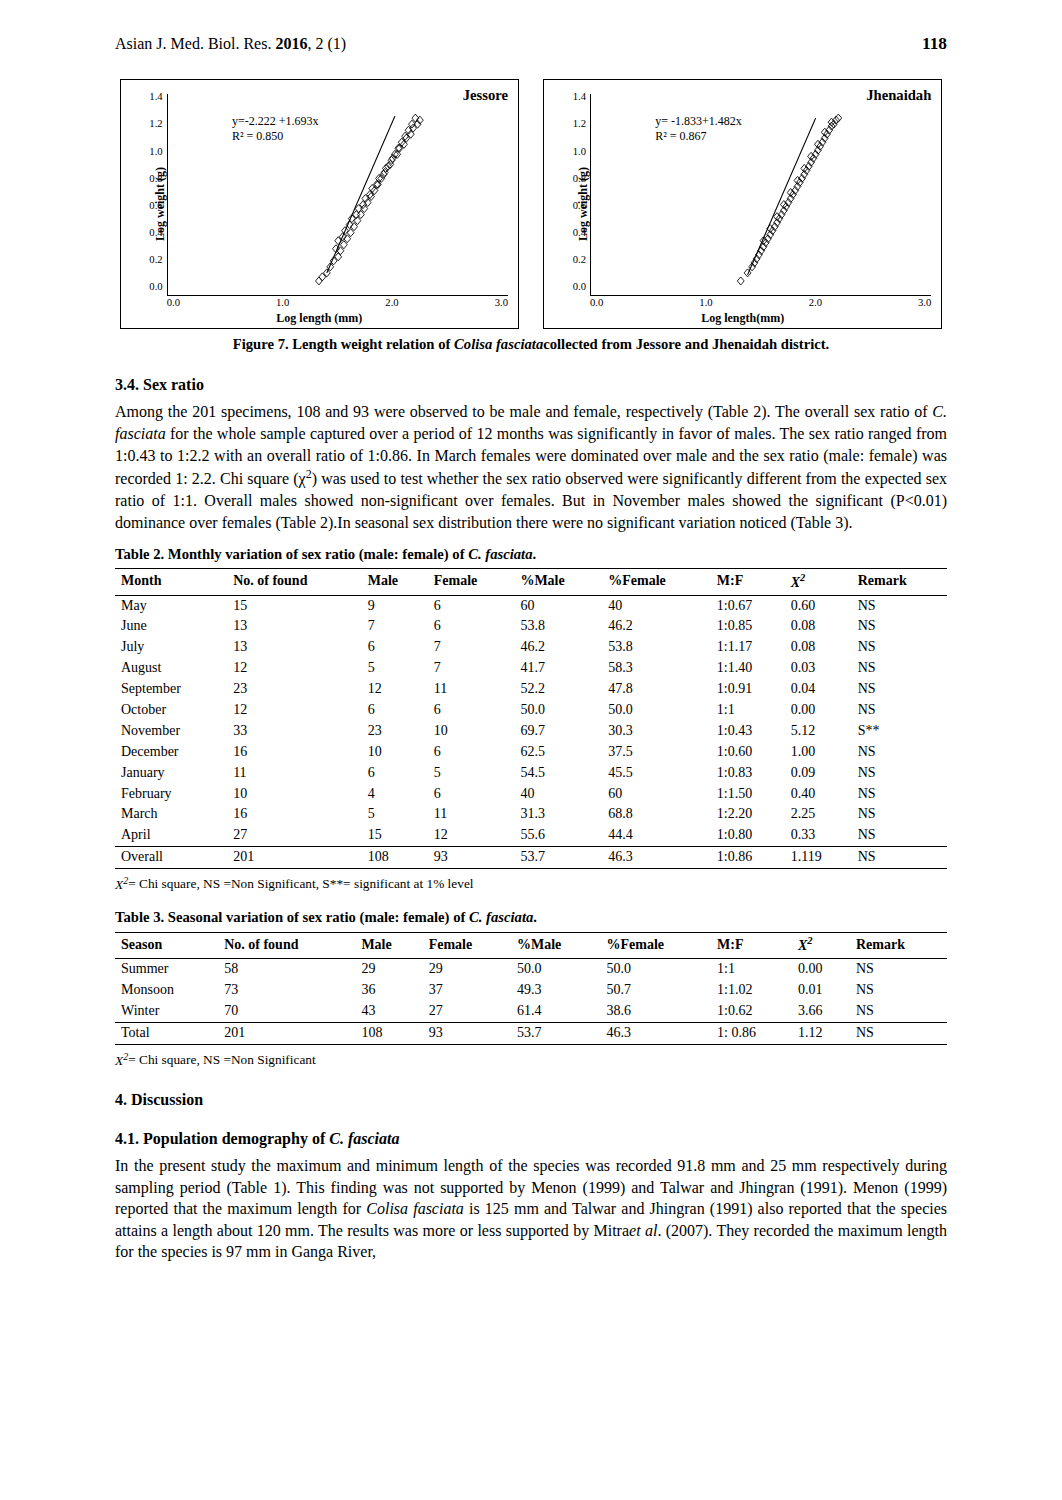Asian J. Med. Biol. Res. 2016, 2 (1)
118
Jessore
y=-2.222 +1.693x
R² = 0.850
Log weight (g)
1.41.21.00.80.60.40.20.0
0.01.02.03.0
Log length (mm)
Jhenaidah
y= -1.833+1.482x
R² = 0.867
Log weight (g)
1.41.21.00.80.60.40.20.0
0.01.02.03.0
Log length(mm)
Figure 7. Length weight relation of Colisa fasciatacollected from Jessore and Jhenaidah district.
3.4. Sex ratio
Among the 201 specimens, 108 and 93 were observed to be male and female, respectively (Table 2). The overall sex ratio of C. fasciata for the whole sample captured over a period of 12 months was significantly in favor of males. The sex ratio ranged from 1:0.43 to 1:2.2 with an overall ratio of 1:0.86. In March females were dominated over male and the sex ratio (male: female) was recorded 1: 2.2. Chi square (χ2) was used to test whether the sex ratio observed were significantly different from the expected sex ratio of 1:1. Overall males showed non-significant over females. But in November males showed the significant (P<0.01) dominance over females (Table 2).In seasonal sex distribution there were no significant variation noticed (Table 3).
Table 2. Monthly variation of sex ratio (male: female) of C. fasciata .
| Month | No. of found | Male | Female | %Male | %Female | M:F | X 2 | Remark |
| --- | --- | --- | --- | --- | --- | --- | --- | --- |
| May | 15 | 9 | 6 | 60 | 40 | 1:0.67 | 0.60 | NS |
| June | 13 | 7 | 6 | 53.8 | 46.2 | 1:0.85 | 0.08 | NS |
| July | 13 | 6 | 7 | 46.2 | 53.8 | 1:1.17 | 0.08 | NS |
| August | 12 | 5 | 7 | 41.7 | 58.3 | 1:1.40 | 0.03 | NS |
| September | 23 | 12 | 11 | 52.2 | 47.8 | 1:0.91 | 0.04 | NS |
| October | 12 | 6 | 6 | 50.0 | 50.0 | 1:1 | 0.00 | NS |
| November | 33 | 23 | 10 | 69.7 | 30.3 | 1:0.43 | 5.12 | S** |
| December | 16 | 10 | 6 | 62.5 | 37.5 | 1:0.60 | 1.00 | NS |
| January | 11 | 6 | 5 | 54.5 | 45.5 | 1:0.83 | 0.09 | NS |
| February | 10 | 4 | 6 | 40 | 60 | 1:1.50 | 0.40 | NS |
| March | 16 | 5 | 11 | 31.3 | 68.8 | 1:2.20 | 2.25 | NS |
| April | 27 | 15 | 12 | 55.6 | 44.4 | 1:0.80 | 0.33 | NS |
| Overall | 201 | 108 | 93 | 53.7 | 46.3 | 1:0.86 | 1.119 | NS |
X2= Chi square, NS =Non Significant, S**= significant at 1% level
Table 3. Seasonal variation of sex ratio (male: female) of C. fasciata .
| Season | No. of found | Male | Female | %Male | %Female | M:F | X 2 | Remark |
| --- | --- | --- | --- | --- | --- | --- | --- | --- |
| Summer | 58 | 29 | 29 | 50.0 | 50.0 | 1:1 | 0.00 | NS |
| Monsoon | 73 | 36 | 37 | 49.3 | 50.7 | 1:1.02 | 0.01 | NS |
| Winter | 70 | 43 | 27 | 61.4 | 38.6 | 1:0.62 | 3.66 | NS |
| Total | 201 | 108 | 93 | 53.7 | 46.3 | 1: 0.86 | 1.12 | NS |
X2= Chi square, NS =Non Significant
4. Discussion
4.1. Population demography of C. fasciata
In the present study the maximum and minimum length of the species was recorded 91.8 mm and 25 mm respectively during sampling period (Table 1). This finding was not supported by Menon (1999) and Talwar and Jhingran (1991). Menon (1999) reported that the maximum length for Colisa fasciata is 125 mm and Talwar and Jhingran (1991) also reported that the species attains a length about 120 mm. The results was more or less supported by Mitraet al. (2007). They recorded the maximum length for the species is 97 mm in Ganga River,